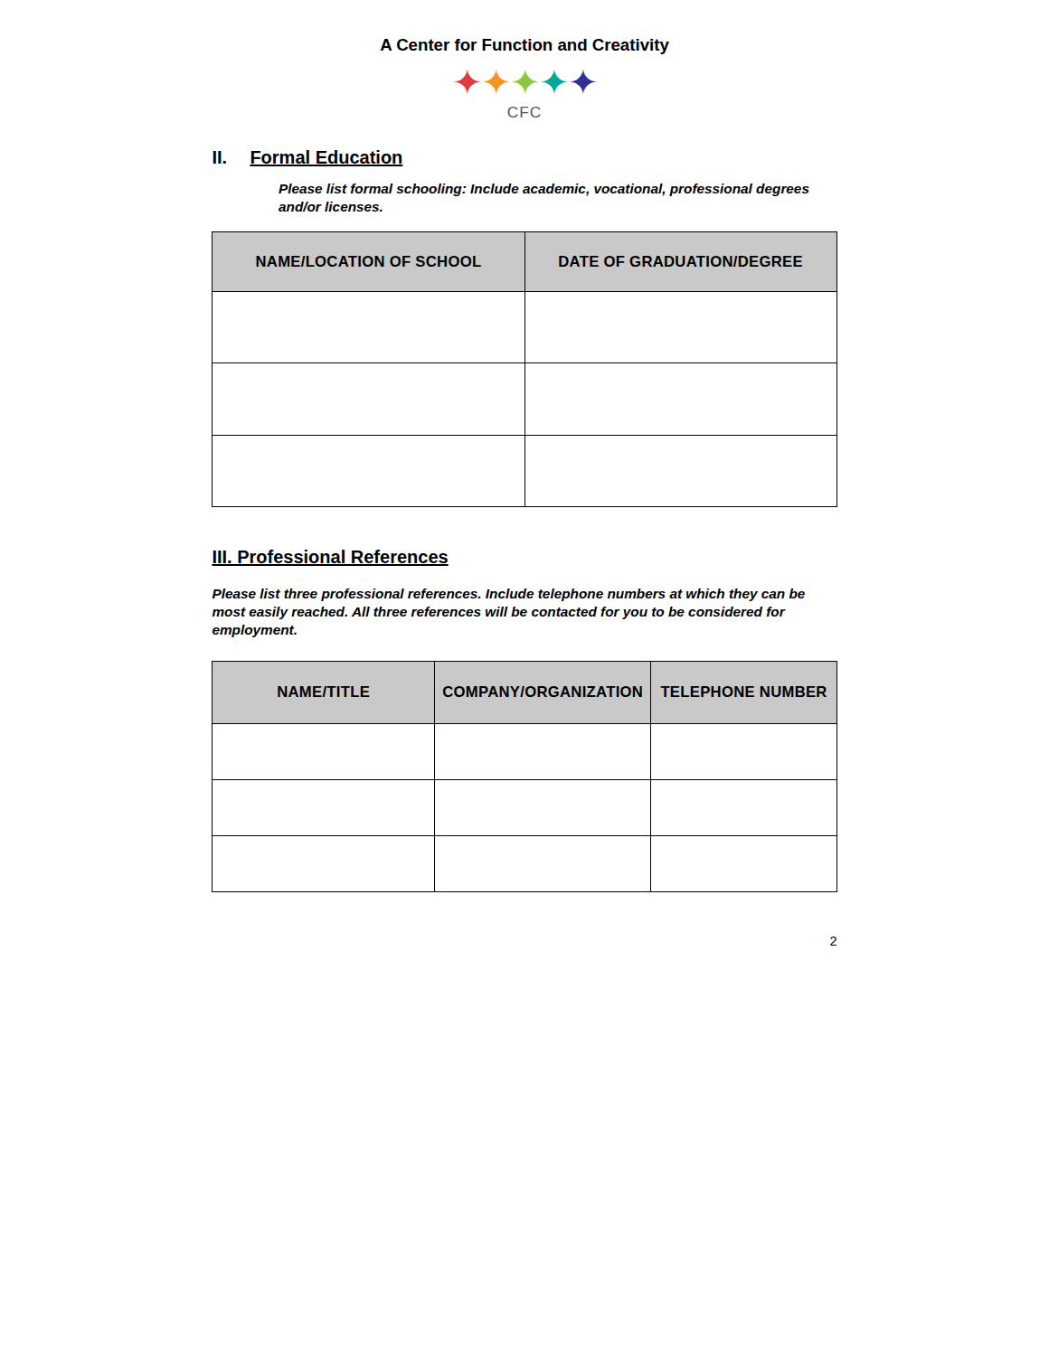A Center for Function and Creativity
✦✦✦✦✦
CFC
II. Formal Education
Please list formal schooling: Include academic, vocational, professional degrees and/or licenses.
| NAME/LOCATION OF SCHOOL | DATE OF GRADUATION/DEGREE |
| --- | --- |
III. Professional References
Please list three professional references. Include telephone numbers at which they can be most easily reached. All three references will be contacted for you to be considered for employment.
| NAME/TITLE | COMPANY/ORGANIZATION | TELEPHONE NUMBER |
| --- | --- | --- |
2